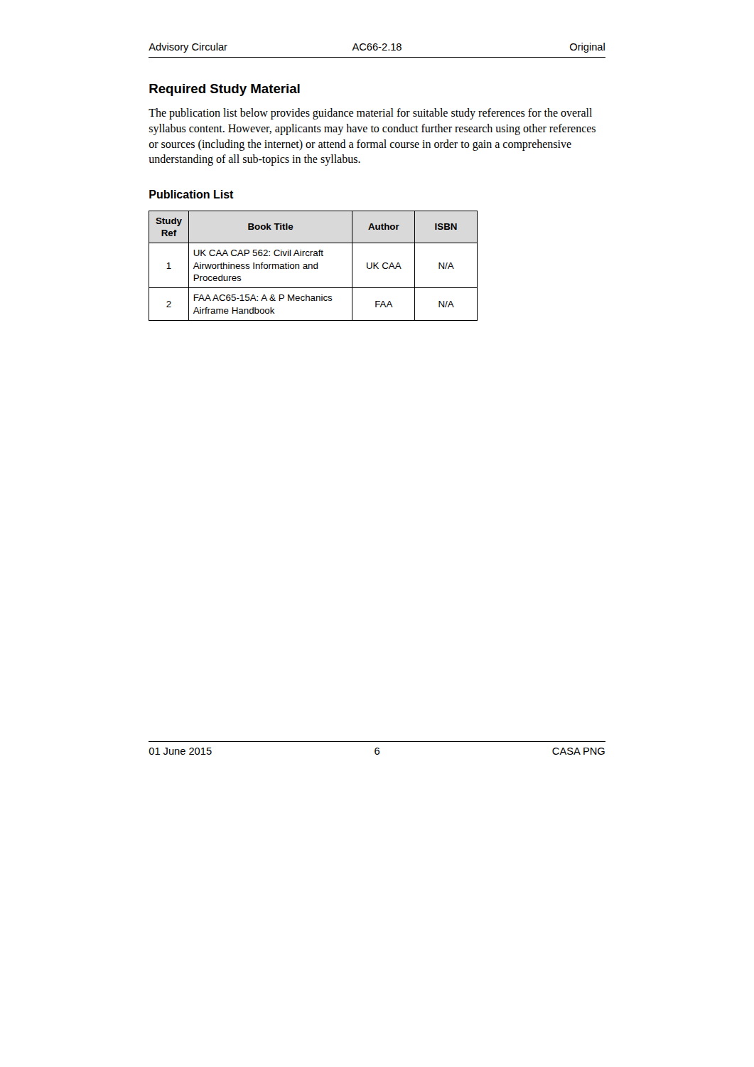Advisory Circular
AC66-2.18
Original
Required Study Material
The publication list below provides guidance material for suitable study references for the overall syllabus content. However, applicants may have to conduct further research using other references or sources (including the internet) or attend a formal course in order to gain a comprehensive understanding of all sub-topics in the syllabus.
Publication List
| Study Ref | Book Title | Author | ISBN |
| --- | --- | --- | --- |
| 1 | UK CAA CAP 562: Civil Aircraft Airworthiness Information and Procedures | UK CAA | N/A |
| 2 | FAA AC65-15A: A & P Mechanics Airframe Handbook | FAA | N/A |
01 June 2015
6
CASA PNG